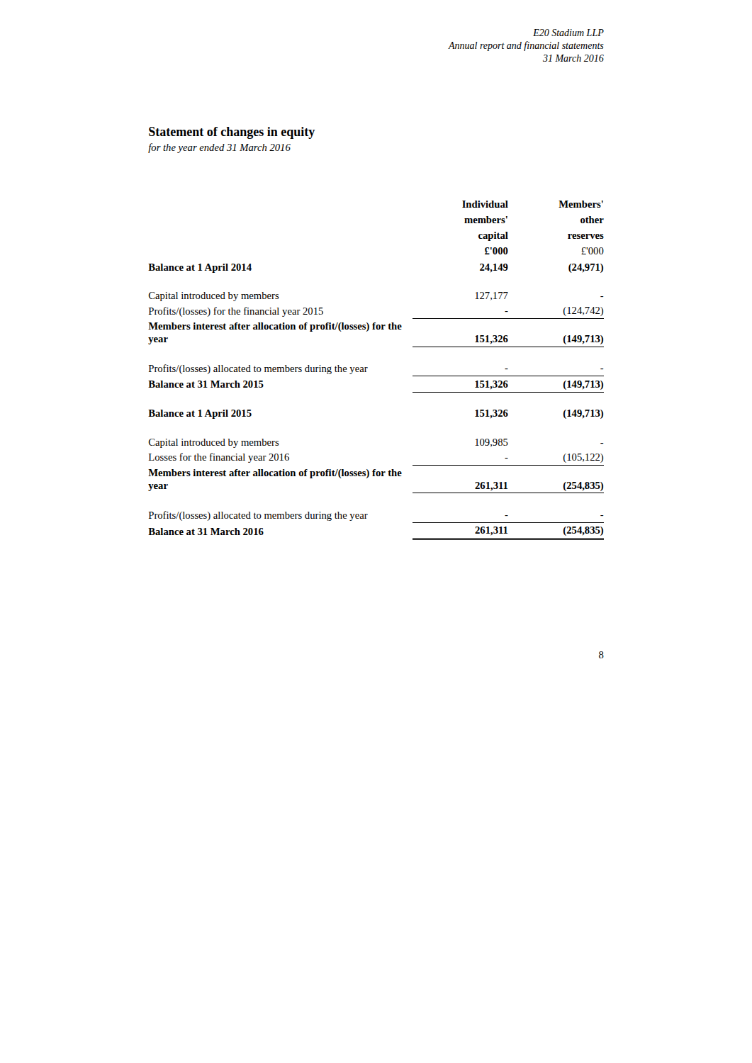E20 Stadium LLP
Annual report and financial statements
31 March 2016
Statement of changes in equity
for the year ended 31 March 2016
| | Individual | Members' |
| --- | --- | --- |
| | members' | other |
| | capital | reserves |
| | £'000 | £'000 |
| Balance at 1 April 2014 | 24,149 | (24,971) |
| Capital introduced by members | 127,177 | - |
| Profits/(losses) for the financial year 2015 | - | (124,742) |
| Members interest after allocation of profit/(losses) for the year | 151,326 | (149,713) |
| Profits/(losses) allocated to members during the year | - | - |
| Balance at 31 March 2015 | 151,326 | (149,713) |
| Balance at 1 April 2015 | 151,326 | (149,713) |
| Capital introduced by members | 109,985 | - |
| Losses for the financial year 2016 | - | (105,122) |
| Members interest after allocation of profit/(losses) for the year | 261,311 | (254,835) |
| Profits/(losses) allocated to members during the year | - | - |
| Balance at 31 March 2016 | 261,311 | (254,835) |
8